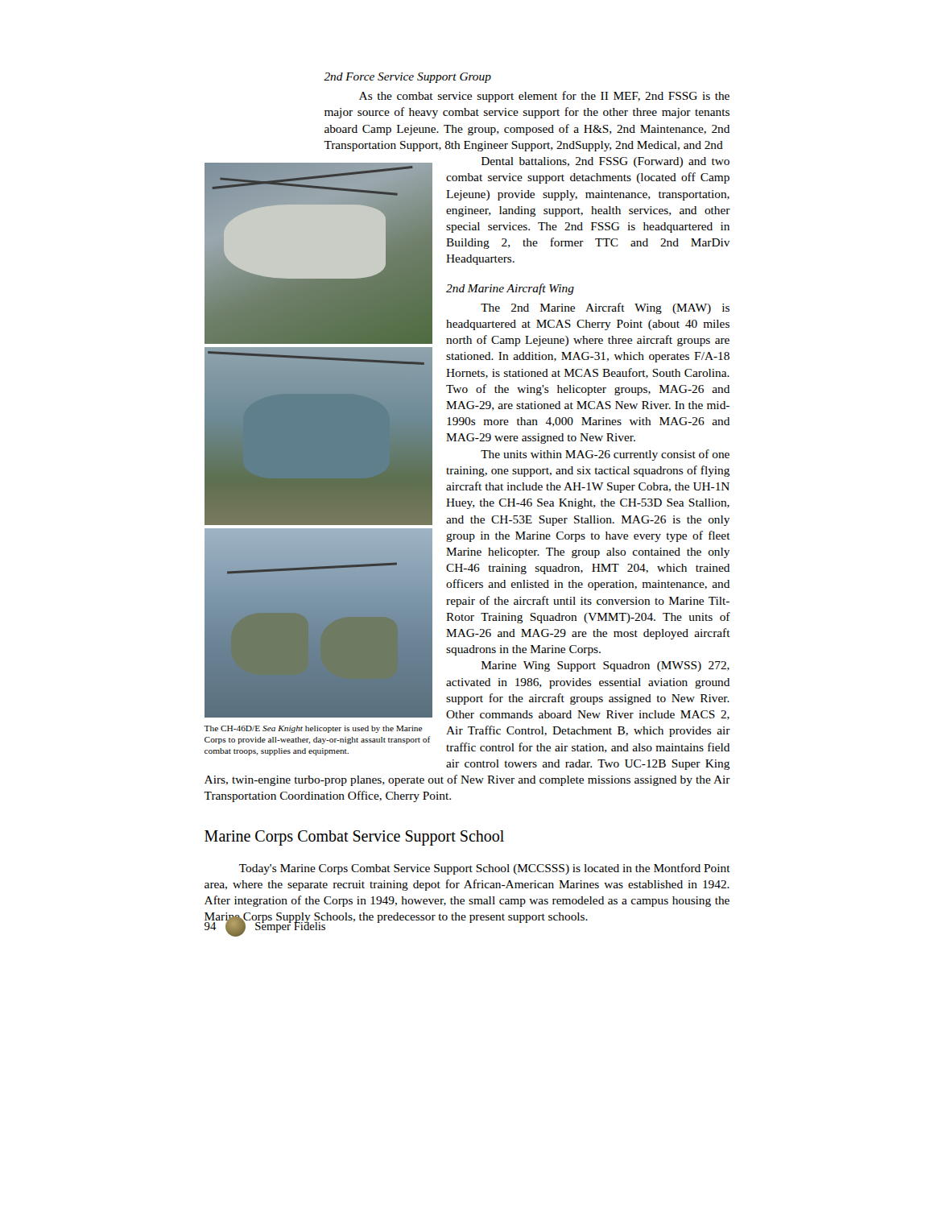2nd Force Service Support Group
As the combat service support element for the II MEF, 2nd FSSG is the major source of heavy combat service support for the other three major tenants aboard Camp Lejeune. The group, composed of a H&S, 2nd Maintenance, 2nd Transportation Support, 8th Engineer Support, 2ndSupply, 2nd Medical, and 2nd
The CH-46D/E Sea Knight helicopter is used by the Marine Corps to provide all-weather, day-or-night assault transport of combat troops, supplies and equipment.
Dental battalions, 2nd FSSG (Forward) and two combat service support detachments (located off Camp Lejeune) provide supply, maintenance, transportation, engineer, landing support, health services, and other special services. The 2nd FSSG is headquartered in Building 2, the former TTC and 2nd MarDiv Headquarters.
2nd Marine Aircraft Wing
The 2nd Marine Aircraft Wing (MAW) is headquartered at MCAS Cherry Point (about 40 miles north of Camp Lejeune) where three aircraft groups are stationed. In addition, MAG-31, which operates F/A-18 Hornets, is stationed at MCAS Beaufort, South Carolina. Two of the wing's helicopter groups, MAG-26 and MAG-29, are stationed at MCAS New River. In the mid-1990s more than 4,000 Marines with MAG-26 and MAG-29 were assigned to New River.
The units within MAG-26 currently consist of one training, one support, and six tactical squadrons of flying aircraft that include the AH-1W Super Cobra, the UH-1N Huey, the CH-46 Sea Knight, the CH-53D Sea Stallion, and the CH-53E Super Stallion. MAG-26 is the only group in the Marine Corps to have every type of fleet Marine helicopter. The group also contained the only CH-46 training squadron, HMT 204, which trained officers and enlisted in the operation, maintenance, and repair of the aircraft until its conversion to Marine Tilt-Rotor Training Squadron (VMMT)-204. The units of MAG-26 and MAG-29 are the most deployed aircraft squadrons in the Marine Corps.
Marine Wing Support Squadron (MWSS) 272, activated in 1986, provides essential aviation ground support for the aircraft groups assigned to New River. Other commands aboard New River include MACS 2, Air Traffic Control, Detachment B, which provides air traffic control for the air station, and also maintains field air control towers and radar. Two UC-12B Super King Airs, twin-engine turbo-prop planes, operate out of New River and complete missions assigned by the Air Transportation Coordination Office, Cherry Point.
Marine Corps Combat Service Support School
Today's Marine Corps Combat Service Support School (MCCSSS) is located in the Montford Point area, where the separate recruit training depot for African-American Marines was established in 1942. After integration of the Corps in 1949, however, the small camp was remodeled as a campus housing the Marine Corps Supply Schools, the predecessor to the present support schools.
94 Semper Fidelis